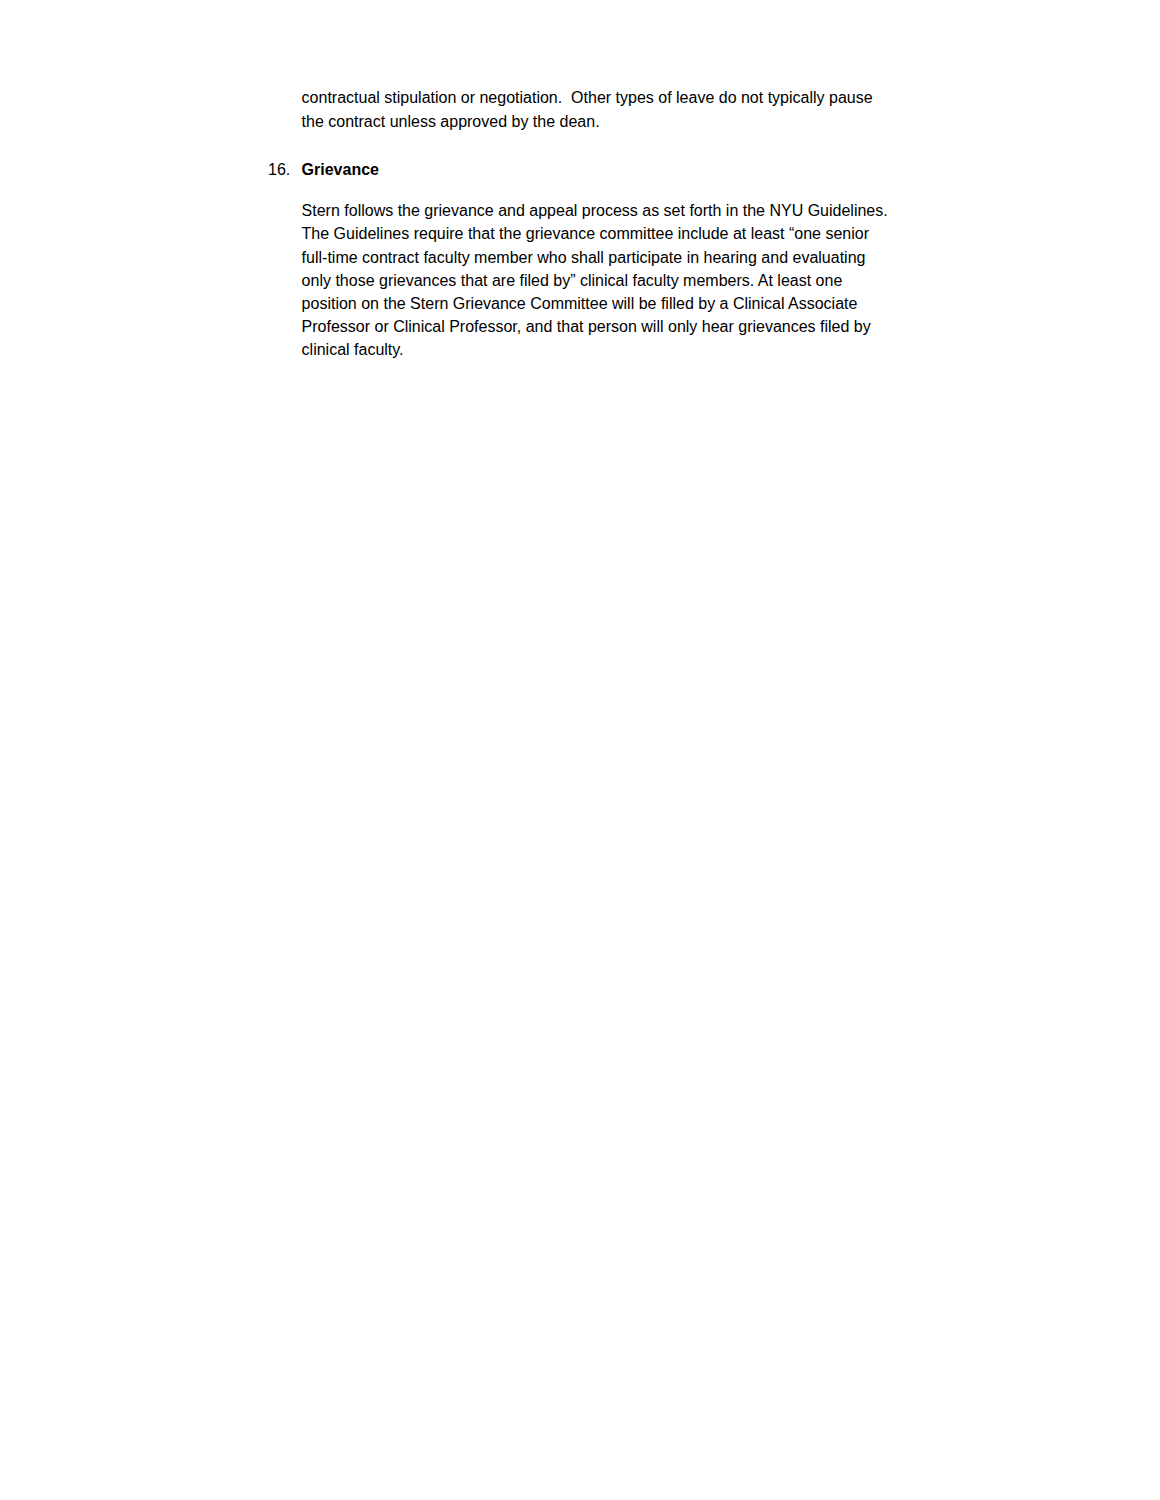contractual stipulation or negotiation. Other types of leave do not typically pause the contract unless approved by the dean.
16.
Grievance
Stern follows the grievance and appeal process as set forth in the NYU Guidelines. The Guidelines require that the grievance committee include at least “one senior full-time contract faculty member who shall participate in hearing and evaluating only those grievances that are filed by” clinical faculty members. At least one position on the Stern Grievance Committee will be filled by a Clinical Associate Professor or Clinical Professor, and that person will only hear grievances filed by clinical faculty.